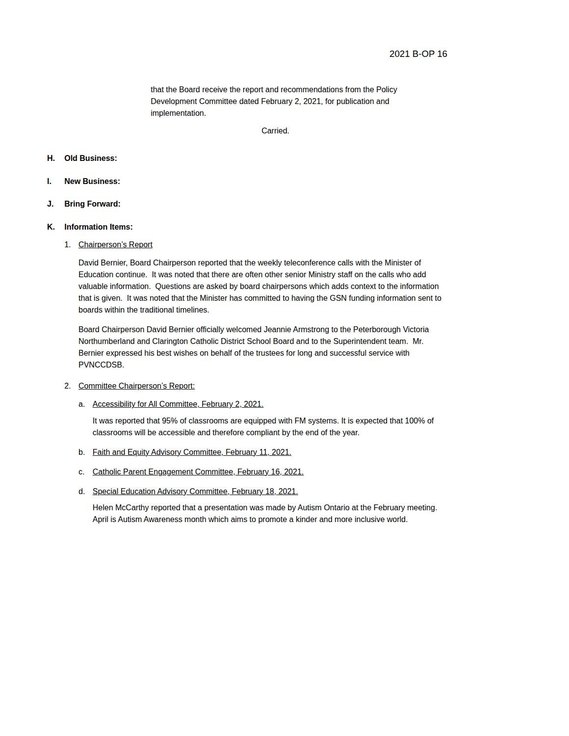2021 B-OP 16
that the Board receive the report and recommendations from the Policy Development Committee dated February 2, 2021, for publication and implementation.
Carried.
H. Old Business:
I. New Business:
J. Bring Forward:
K. Information Items:
1. Chairperson’s Report
David Bernier, Board Chairperson reported that the weekly teleconference calls with the Minister of Education continue. It was noted that there are often other senior Ministry staff on the calls who add valuable information. Questions are asked by board chairpersons which adds context to the information that is given. It was noted that the Minister has committed to having the GSN funding information sent to boards within the traditional timelines.
Board Chairperson David Bernier officially welcomed Jeannie Armstrong to the Peterborough Victoria Northumberland and Clarington Catholic District School Board and to the Superintendent team. Mr. Bernier expressed his best wishes on behalf of the trustees for long and successful service with PVNCCDSB.
2. Committee Chairperson’s Report:
a. Accessibility for All Committee, February 2, 2021.
It was reported that 95% of classrooms are equipped with FM systems. It is expected that 100% of classrooms will be accessible and therefore compliant by the end of the year.
b. Faith and Equity Advisory Committee, February 11, 2021.
c. Catholic Parent Engagement Committee, February 16, 2021.
d. Special Education Advisory Committee, February 18, 2021.
Helen McCarthy reported that a presentation was made by Autism Ontario at the February meeting. April is Autism Awareness month which aims to promote a kinder and more inclusive world.